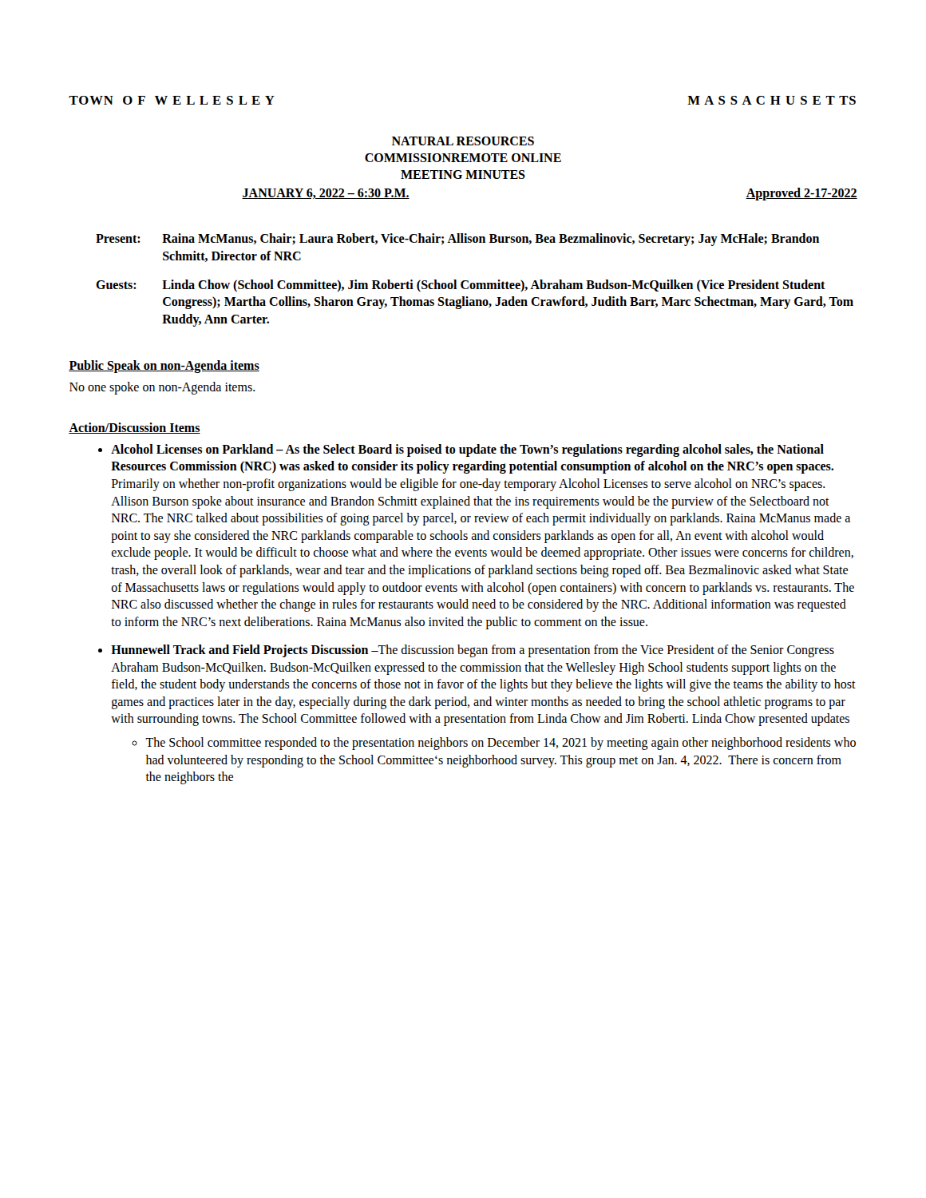TOWN O F W E L L E S L E Y
M A S S A C H U S E T TS
NATURAL RESOURCES
COMMISSIONREMOTE ONLINE
MEETING MINUTES
JANUARY 6, 2022 – 6:30 P.M. Approved 2-17-2022
Present: Raina McManus, Chair; Laura Robert, Vice-Chair; Allison Burson, Bea Bezmalinovic, Secretary; Jay McHale; Brandon Schmitt, Director of NRC
Guests: Linda Chow (School Committee), Jim Roberti (School Committee), Abraham Budson-McQuilken (Vice President Student Congress); Martha Collins, Sharon Gray, Thomas Stagliano, Jaden Crawford, Judith Barr, Marc Schectman, Mary Gard, Tom Ruddy, Ann Carter.
Public Speak on non-Agenda items
No one spoke on non-Agenda items.
Action/Discussion Items
Alcohol Licenses on Parkland – As the Select Board is poised to update the Town’s regulations regarding alcohol sales, the National Resources Commission (NRC) was asked to consider its policy regarding potential consumption of alcohol on the NRC’s open spaces. Primarily on whether non-profit organizations would be eligible for one-day temporary Alcohol Licenses to serve alcohol on NRC’s spaces. Allison Burson spoke about insurance and Brandon Schmitt explained that the ins requirements would be the purview of the Selectboard not NRC. The NRC talked about possibilities of going parcel by parcel, or review of each permit individually on parklands. Raina McManus made a point to say she considered the NRC parklands comparable to schools and considers parklands as open for all, An event with alcohol would exclude people. It would be difficult to choose what and where the events would be deemed appropriate. Other issues were concerns for children, trash, the overall look of parklands, wear and tear and the implications of parkland sections being roped off. Bea Bezmalinovic asked what State of Massachusetts laws or regulations would apply to outdoor events with alcohol (open containers) with concern to parklands vs. restaurants. The NRC also discussed whether the change in rules for restaurants would need to be considered by the NRC. Additional information was requested to inform the NRC’s next deliberations. Raina McManus also invited the public to comment on the issue.
Hunnewell Track and Field Projects Discussion –The discussion began from a presentation from the Vice President of the Senior Congress Abraham Budson-McQuilken. Budson-McQuilken expressed to the commission that the Wellesley High School students support lights on the field, the student body understands the concerns of those not in favor of the lights but they believe the lights will give the teams the ability to host games and practices later in the day, especially during the dark period, and winter months as needed to bring the school athletic programs to par with surrounding towns. The School Committee followed with a presentation from Linda Chow and Jim Roberti. Linda Chow presented updates
The School committee responded to the presentation neighbors on December 14, 2021 by meeting again other neighborhood residents who had volunteered by responding to the School Committee‘s neighborhood survey. This group met on Jan. 4, 2022. There is concern from the neighbors the